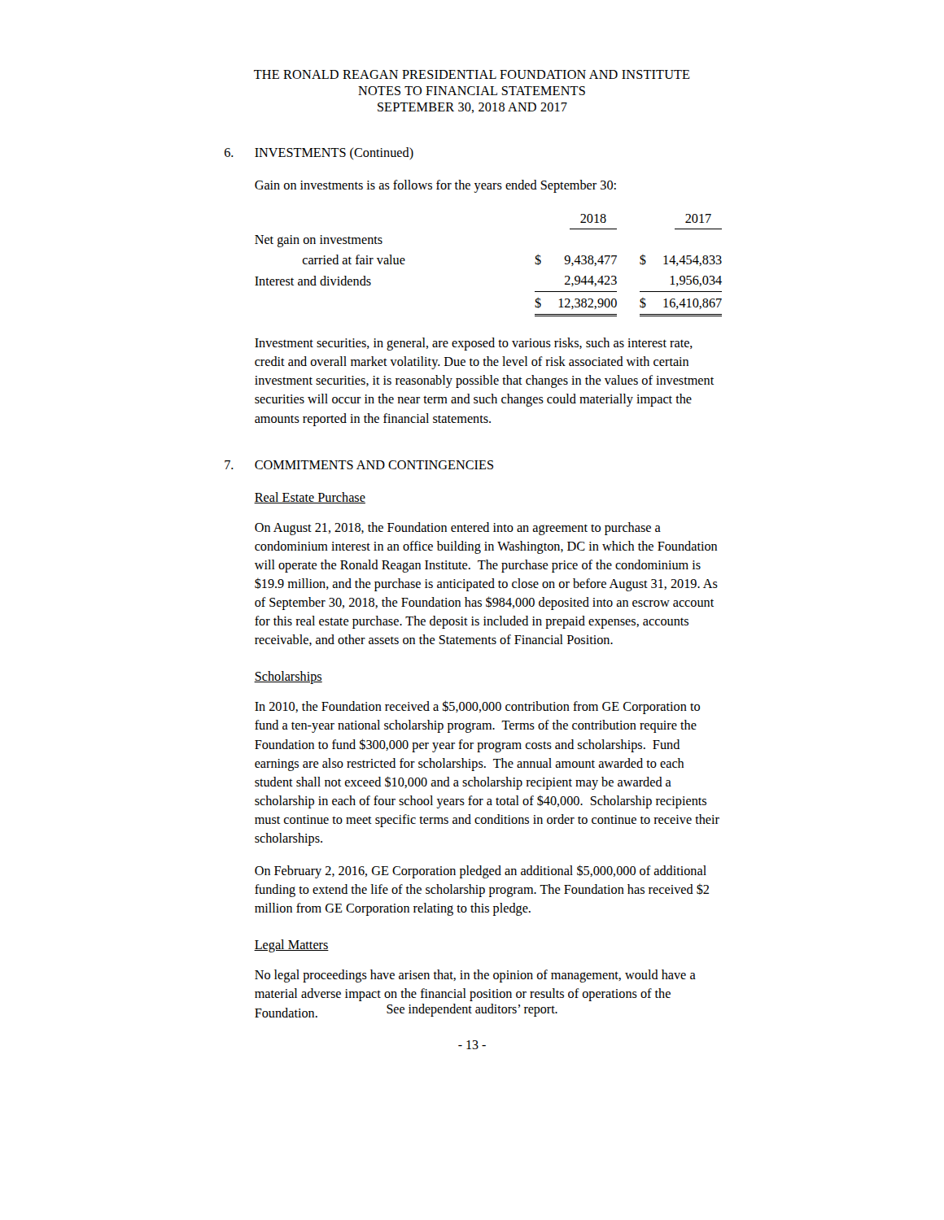THE RONALD REAGAN PRESIDENTIAL FOUNDATION AND INSTITUTE
NOTES TO FINANCIAL STATEMENTS
SEPTEMBER 30, 2018 AND 2017
6.
INVESTMENTS (Continued)
Gain on investments is as follows for the years ended September 30:
| | | | 2018 | | | 2017 |
| Net gain on investments | | | | | | |
| carried at fair value | | $ | 9,438,477 | | $ | 14,454,833 |
| Interest and dividends | | | 2,944,423 | | | 1,956,034 |
| | | $ | 12,382,900 | | $ | 16,410,867 |
Investment securities, in general, are exposed to various risks, such as interest rate, credit and overall market volatility. Due to the level of risk associated with certain investment securities, it is reasonably possible that changes in the values of investment securities will occur in the near term and such changes could materially impact the amounts reported in the financial statements.
7.
COMMITMENTS AND CONTINGENCIES
Real Estate Purchase
On August 21, 2018, the Foundation entered into an agreement to purchase a condominium interest in an office building in Washington, DC in which the Foundation will operate the Ronald Reagan Institute. The purchase price of the condominium is $19.9 million, and the purchase is anticipated to close on or before August 31, 2019. As of September 30, 2018, the Foundation has $984,000 deposited into an escrow account for this real estate purchase. The deposit is included in prepaid expenses, accounts receivable, and other assets on the Statements of Financial Position.
Scholarships
In 2010, the Foundation received a $5,000,000 contribution from GE Corporation to fund a ten-year national scholarship program. Terms of the contribution require the Foundation to fund $300,000 per year for program costs and scholarships. Fund earnings are also restricted for scholarships. The annual amount awarded to each student shall not exceed $10,000 and a scholarship recipient may be awarded a scholarship in each of four school years for a total of $40,000. Scholarship recipients must continue to meet specific terms and conditions in order to continue to receive their scholarships.
On February 2, 2016, GE Corporation pledged an additional $5,000,000 of additional funding to extend the life of the scholarship program. The Foundation has received $2 million from GE Corporation relating to this pledge.
Legal Matters
No legal proceedings have arisen that, in the opinion of management, would have a material adverse impact on the financial position or results of operations of the Foundation.
See independent auditors’ report.
- 13 -